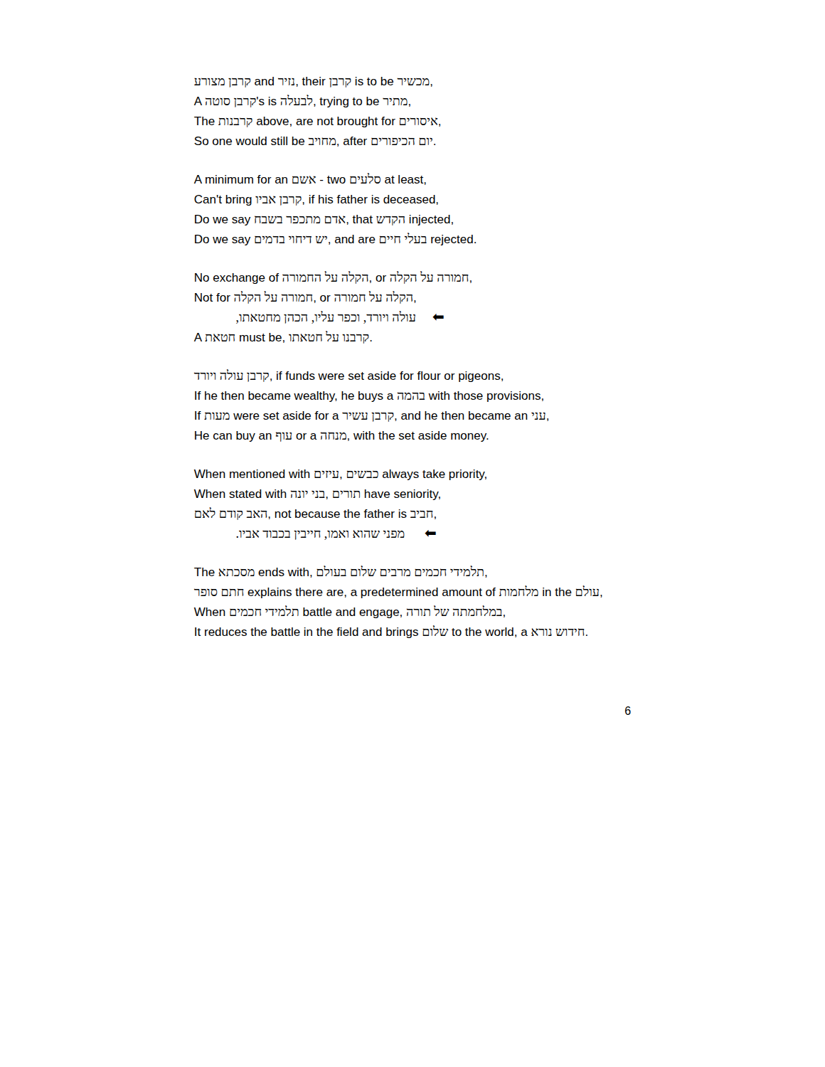קרבן מצורע and נזיר, their קרבן is to be מכשיר,
A קרבן סוטה's is לבעלה, trying to be מתיר,
The קרבנות above, are not brought for איסורים,
So one would still be מחויב, after יום הכיפורים.
A minimum for an אשם - two סלעים at least,
Can't bring קרבן אביו, if his father is deceased,
Do we say אדם מתכפר בשבח, that הקדש injected,
Do we say יש דיחוי בדמים, and are בעלי חיים rejected.
No exchange of הקלה על החמורה, or חמורה על הקלה,
Not for חמורה על הקלה, or הקלה על חמורה,
עולה ויורד, וכפר עליו, הכהן מחטאתו,⬅
A חטאת must be, קרבנו על חטאתו.
קרבן עולה ויורד, if funds were set aside for flour or pigeons,
If he then became wealthy, he buys a בהמה with those provisions,
If מעות were set aside for a קרבן עשיר, and he then became an עני,
He can buy an עוף or a מנחה, with the set aside money.
When mentioned with עיזים, כבשים always take priority,
When stated with בני יונה, תורים have seniority,
האב קודם לאם, not because the father is חביב,
מפני שהוא ואמו, חייבין בכבוד אביו.⬅
The מסכתא ends with, תלמידי חכמים מרבים שלום בעולם,
חתם סופר explains there are, a predetermined amount of מלחמות in the עולם,
When תלמידי חכמים battle and engage, במלחמתה של תורה,
It reduces the battle in the field and brings שלום to the world, a חידוש נורא.
6